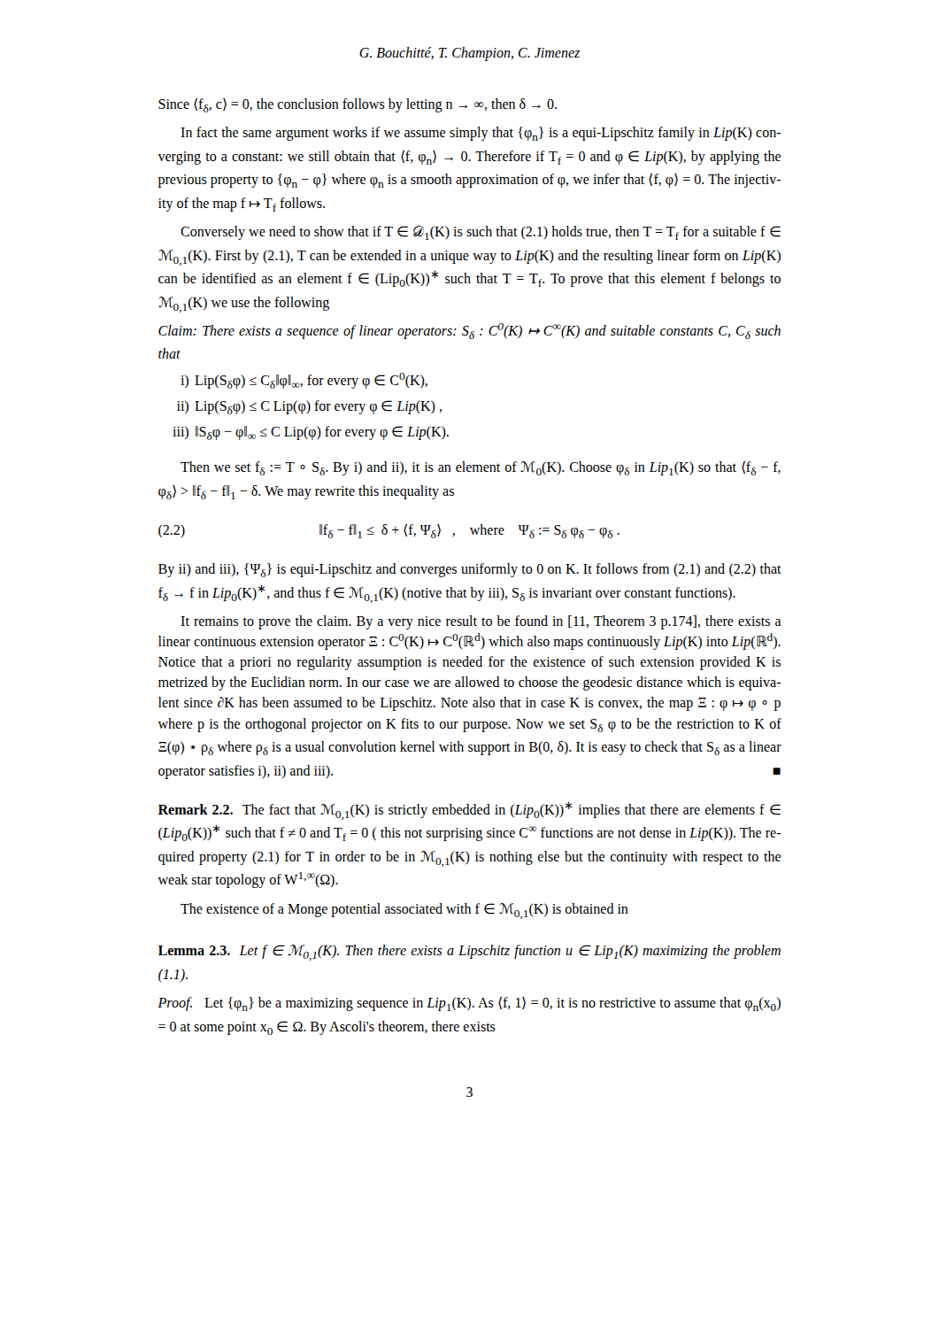G. Bouchitté, T. Champion, C. Jimenez
Since ⟨fδ, c⟩ = 0, the conclusion follows by letting n → ∞, then δ → 0.
In fact the same argument works if we assume simply that {φn} is a equi-Lipschitz family in Lip(K) converging to a constant: we still obtain that ⟨f, φn⟩ → 0. Therefore if Tf = 0 and φ ∈ Lip(K), by applying the previous property to {φn − φ} where φn is a smooth approximation of φ, we infer that ⟨f, φ⟩ = 0. The injectivity of the map f ↦ Tf follows.
Conversely we need to show that if T ∈ 𝒟1(K) is such that (2.1) holds true, then T = Tf for a suitable f ∈ ℳ0,1(K). First by (2.1), T can be extended in a unique way to Lip(K) and the resulting linear form on Lip(K) can be identified as an element f ∈ (Lip0(K))∗ such that T = Tf. To prove that this element f belongs to ℳ0,1(K) we use the following
Claim: There exists a sequence of linear operators: Sδ : C0(K) ↦ C∞(K) and suitable constants C, Cδ such that
i) Lip(Sδφ) ≤ Cδ‖φ‖∞, for every φ ∈ C0(K),
ii) Lip(Sδφ) ≤ C Lip(φ) for every φ ∈ Lip(K) ,
iii) ‖Sδφ − φ‖∞ ≤ C Lip(φ) for every φ ∈ Lip(K).
Then we set fδ := T ∘ Sδ. By i) and ii), it is an element of ℳ0(K). Choose φδ in Lip1(K) so that ⟨fδ − f, φδ⟩ > ‖fδ − f‖1 − δ. We may rewrite this inequality as
(2.2)
‖fδ − f‖1 ≤ δ + ⟨f, Ψδ⟩ , where Ψδ := Sδ φδ − φδ .
By ii) and iii), {Ψδ} is equi-Lipschitz and converges uniformly to 0 on K. It follows from (2.1) and (2.2) that fδ → f in Lip0(K)∗, and thus f ∈ ℳ0,1(K) (notive that by iii), Sδ is invariant over constant functions).
It remains to prove the claim. By a very nice result to be found in [11, Theorem 3 p.174], there exists a linear continuous extension operator Ξ : C0(K) ↦ C0(ℝd) which also maps continuously Lip(K) into Lip(ℝd). Notice that a priori no regularity assumption is needed for the existence of such extension provided K is metrized by the Euclidian norm. In our case we are allowed to choose the geodesic distance which is equivalent since ∂K has been assumed to be Lipschitz. Note also that in case K is convex, the map Ξ : φ ↦ φ ∘ p where p is the orthogonal projector on K fits to our purpose. Now we set Sδ φ to be the restriction to K of Ξ(φ) ⋆ ρδ where ρδ is a usual convolution kernel with support in B(0, δ). It is easy to check that Sδ as a linear operator satisfies i), ii) and iii). ■
Remark 2.2. The fact that ℳ0,1(K) is strictly embedded in (Lip0(K))∗ implies that there are elements f ∈ (Lip0(K))∗ such that f ≠ 0 and Tf = 0 ( this not surprising since C∞ functions are not dense in Lip(K)). The required property (2.1) for T in order to be in ℳ0,1(K) is nothing else but the continuity with respect to the weak star topology of W1,∞(Ω).
The existence of a Monge potential associated with f ∈ ℳ0,1(K) is obtained in
Lemma 2.3. Let f ∈ ℳ0,1(K). Then there exists a Lipschitz function u ∈ Lip1(K) maximizing the problem (1.1).
Proof. Let {φn} be a maximizing sequence in Lip1(K). As ⟨f, 1⟩ = 0, it is no restrictive to assume that φn(x0) = 0 at some point x0 ∈ Ω. By Ascoli's theorem, there exists
3